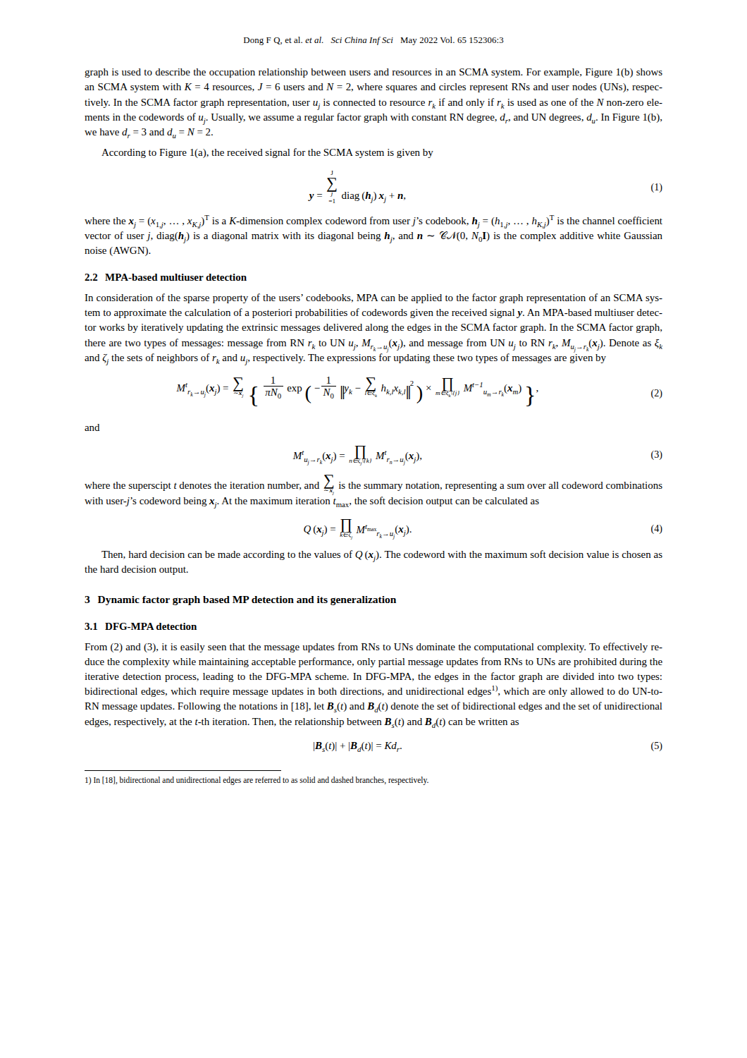Dong F Q, et al. et al. Sci China Inf Sci May 2022 Vol. 65 152306:3
graph is used to describe the occupation relationship between users and resources in an SCMA system. For example, Figure 1(b) shows an SCMA system with K = 4 resources, J = 6 users and N = 2, where squares and circles represent RNs and user nodes (UNs), respectively. In the SCMA factor graph representation, user uj is connected to resource rk if and only if rk is used as one of the N non-zero elements in the codewords of uj. Usually, we assume a regular factor graph with constant RN degree, dr, and UN degrees, du. In Figure 1(b), we have dr = 3 and du = N = 2.
According to Figure 1(a), the received signal for the SCMA system is given by
y = J∑j=1 diag (hj) xj + n,
(1)
where the xj = (x1,j, … , xK,j)T is a K-dimension complex codeword from user j’s codebook, hj = (h1,j, … , hK,j)T is the channel coefficient vector of user j, diag(hj) is a diagonal matrix with its diagonal being hj, and n ∼ 𝒞𝒩(0, N0I) is the complex additive white Gaussian noise (AWGN).
2.2 MPA-based multiuser detection
In consideration of the sparse property of the users’ codebooks, MPA can be applied to the factor graph representation of an SCMA system to approximate the calculation of a posteriori probabilities of codewords given the received signal y. An MPA-based multiuser detector works by iteratively updating the extrinsic messages delivered along the edges in the SCMA factor graph. In the SCMA factor graph, there are two types of messages: message from RN rk to UN uj, Mrk→uj(xj), and message from UN uj to RN rk, Muj→rk(xj). Denote as ξk and ζj the sets of neighbors of rk and uj, respectively. The expressions for updating these two types of messages are given by
Mtrk→uj(xj) = ∑∼xj { 1 πN0 exp ( −1 N0 ‖yk − ∑l∈ξk hk,lxk,l‖2 ) × ∏m∈ξk\{j} Mt−1um→rk(xm) },
(2)
and
Mtuj→rk(xj) = ∏n∈ζj\{k} Mtrn→uj(xj),
(3)
where the superscipt t denotes the iteration number, and ∑∼xj is the summary notation, representing a sum over all codeword combinations with user-j’s codeword being xj. At the maximum iteration tmax, the soft decision output can be calculated as
Q (xj) = ∏k∈ζj Mtmaxrk→uj(xj).
(4)
Then, hard decision can be made according to the values of Q (xj). The codeword with the maximum soft decision value is chosen as the hard decision output.
3 Dynamic factor graph based MP detection and its generalization
3.1 DFG-MPA detection
From (2) and (3), it is easily seen that the message updates from RNs to UNs dominate the computational complexity. To effectively reduce the complexity while maintaining acceptable performance, only partial message updates from RNs to UNs are prohibited during the iterative detection process, leading to the DFG-MPA scheme. In DFG-MPA, the edges in the factor graph are divided into two types: bidirectional edges, which require message updates in both directions, and unidirectional edges1), which are only allowed to do UN-to-RN message updates. Following the notations in [18], let Bs(t) and Bd(t) denote the set of bidirectional edges and the set of unidirectional edges, respectively, at the t-th iteration. Then, the relationship between Bs(t) and Bd(t) can be written as
|Bs(t)| + |Bd(t)| = Kdr.
(5)
1) In [18], bidirectional and unidirectional edges are referred to as solid and dashed branches, respectively.